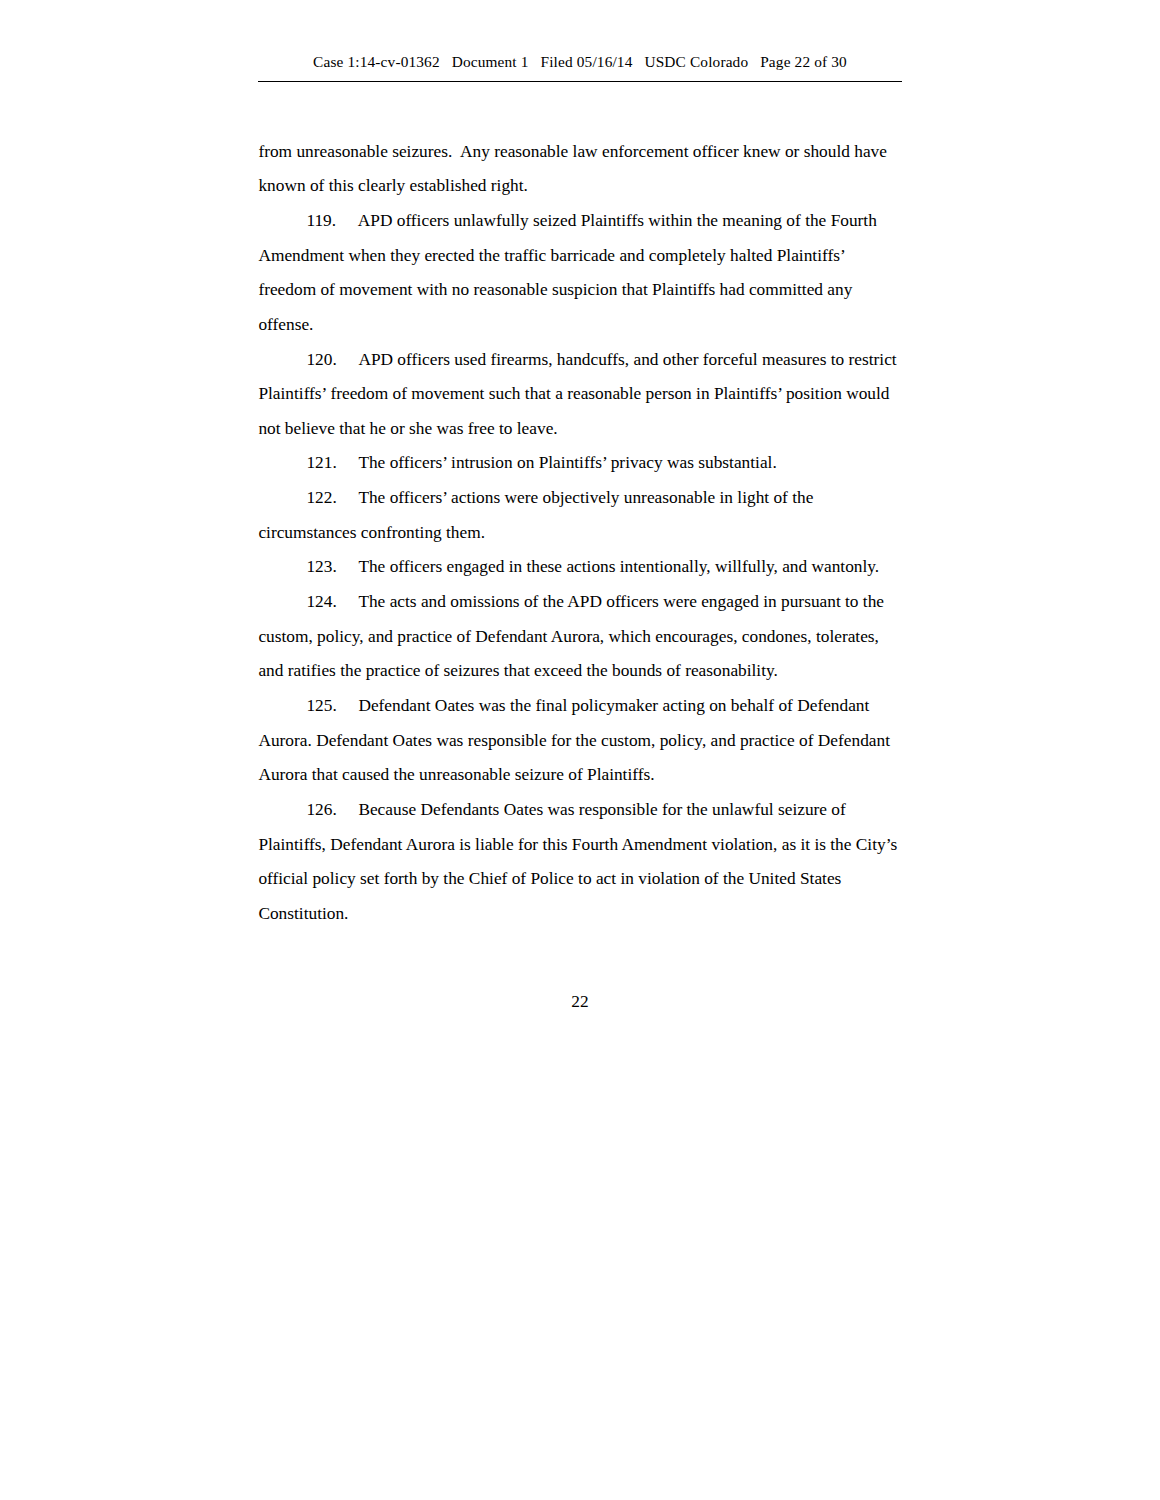Case 1:14-cv-01362 Document 1 Filed 05/16/14 USDC Colorado Page 22 of 30
from unreasonable seizures. Any reasonable law enforcement officer knew or should have known of this clearly established right.
119. APD officers unlawfully seized Plaintiffs within the meaning of the Fourth Amendment when they erected the traffic barricade and completely halted Plaintiffs’ freedom of movement with no reasonable suspicion that Plaintiffs had committed any offense.
120. APD officers used firearms, handcuffs, and other forceful measures to restrict Plaintiffs’ freedom of movement such that a reasonable person in Plaintiffs’ position would not believe that he or she was free to leave.
121. The officers’ intrusion on Plaintiffs’ privacy was substantial.
122. The officers’ actions were objectively unreasonable in light of the circumstances confronting them.
123. The officers engaged in these actions intentionally, willfully, and wantonly.
124. The acts and omissions of the APD officers were engaged in pursuant to the custom, policy, and practice of Defendant Aurora, which encourages, condones, tolerates, and ratifies the practice of seizures that exceed the bounds of reasonability.
125. Defendant Oates was the final policymaker acting on behalf of Defendant Aurora. Defendant Oates was responsible for the custom, policy, and practice of Defendant Aurora that caused the unreasonable seizure of Plaintiffs.
126. Because Defendants Oates was responsible for the unlawful seizure of Plaintiffs, Defendant Aurora is liable for this Fourth Amendment violation, as it is the City’s official policy set forth by the Chief of Police to act in violation of the United States Constitution.
22